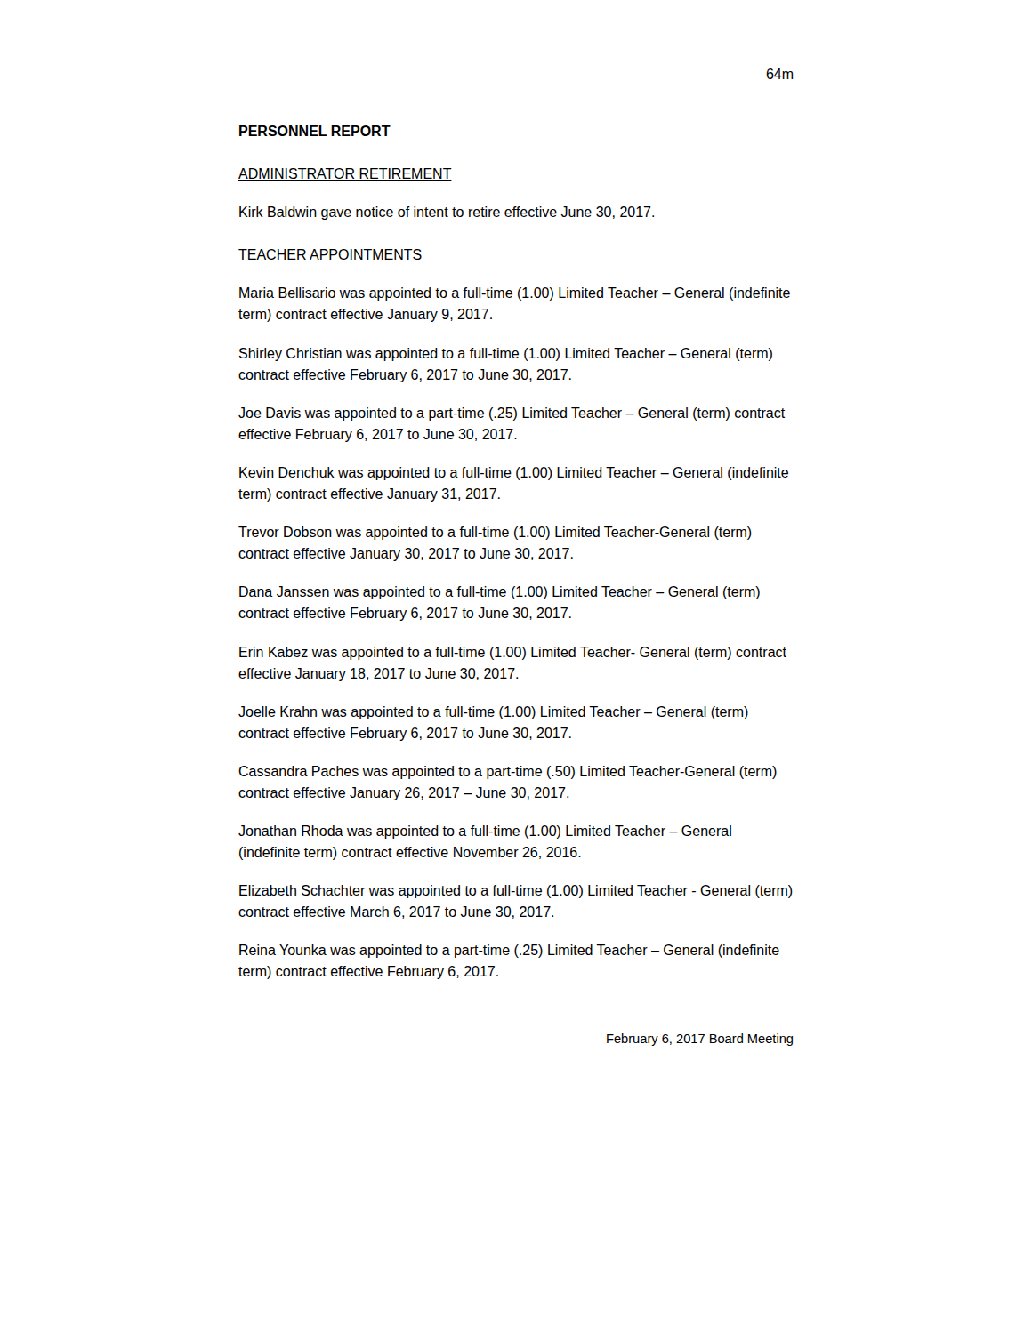64m
PERSONNEL REPORT
ADMINISTRATOR RETIREMENT
Kirk Baldwin gave notice of intent to retire effective June 30, 2017.
TEACHER APPOINTMENTS
Maria Bellisario was appointed to a full-time (1.00) Limited Teacher – General (indefinite term) contract effective January 9, 2017.
Shirley Christian was appointed to a full-time (1.00) Limited Teacher – General (term) contract effective February 6, 2017 to June 30, 2017.
Joe Davis was appointed to a part-time (.25) Limited Teacher – General (term) contract effective February 6, 2017 to June 30, 2017.
Kevin Denchuk was appointed to a full-time (1.00) Limited Teacher – General (indefinite term) contract effective January 31, 2017.
Trevor Dobson was appointed to a full-time (1.00) Limited Teacher-General (term) contract effective January 30, 2017 to June 30, 2017.
Dana Janssen was appointed to a full-time (1.00) Limited Teacher – General (term) contract effective February 6, 2017 to June 30, 2017.
Erin Kabez was appointed to a full-time (1.00) Limited Teacher- General (term) contract effective January 18, 2017 to June 30, 2017.
Joelle Krahn was appointed to a full-time (1.00) Limited Teacher – General (term) contract effective February 6, 2017 to June 30, 2017.
Cassandra Paches was appointed to a part-time (.50) Limited Teacher-General (term) contract effective January 26, 2017 – June 30, 2017.
Jonathan Rhoda was appointed to a full-time (1.00) Limited Teacher – General (indefinite term) contract effective November 26, 2016.
Elizabeth Schachter was appointed to a full-time (1.00) Limited Teacher - General (term) contract effective March 6, 2017 to June 30, 2017.
Reina Younka was appointed to a part-time (.25) Limited Teacher – General (indefinite term) contract effective February 6, 2017.
February 6, 2017 Board Meeting